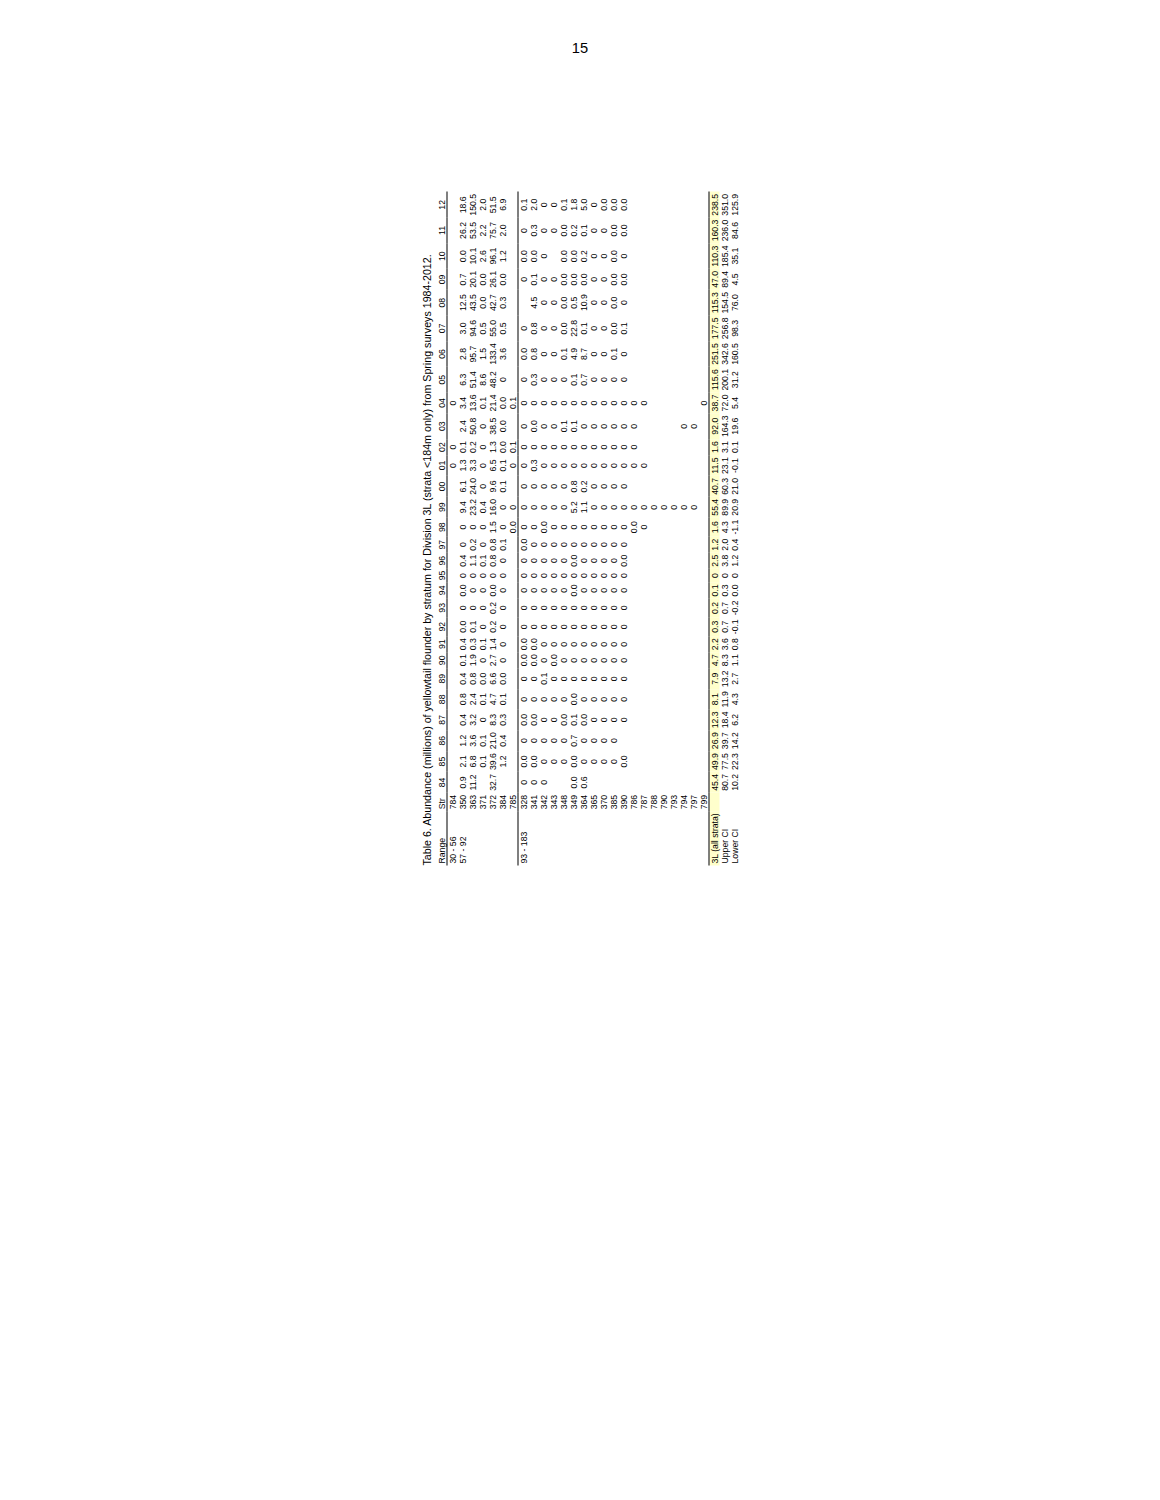15
Table 6. Abundance (millions) of yellowtail flounder by stratum for Division 3L (strata <184m only) from Spring surveys 1984-2012.
| Range | Str | 84 | 85 | 86 | 87 | 88 | 89 | 90 | 91 | 92 | 93 | 94 | 95 | 96 | 97 | 98 | 99 | 00 | 01 | 02 | 03 | 04 | 05 | 06 | 07 | 08 | 09 | 10 | 11 | 12 |
| --- | --- | --- | --- | --- | --- | --- | --- | --- | --- | --- | --- | --- | --- | --- | --- | --- | --- | --- | --- | --- | --- | --- | --- | --- | --- | --- | --- | --- | --- | --- |
| 30 - 56 | 784 | | | | | | | | | | | | | | | | | | 0 | 0 | | 0 | | | | | | | | |
| 57 - 92 | 350 | 0.9 | 2.1 | 1.2 | 0.4 | 0.8 | 0.4 | 0.1 | 0.4 | 0.0 | 0 | 0.0 | 0 | 0.4 | 0 | 0 | 9.4 | 6.1 | 1.3 | 0.1 | 2.4 | 3.4 | 6.3 | 2.8 | 3.0 | 12.5 | 0.7 | 0.0 | 26.2 | 18.6 |
| | 363 | 11.2 | 6.8 | 3.6 | 3.2 | 2.4 | 0.8 | 1.9 | 0.3 | 0.1 | 0 | 0 | 0 | 1.1 | 0.2 | 0 | 23.2 | 24.0 | 3.3 | 0.2 | 50.8 | 13.6 | 51.4 | 95.7 | 94.6 | 43.5 | 20.1 | 10.1 | 53.5 | 150.5 |
| | 371 | | 0.1 | 0.1 | 0 | 0.1 | 0.0 | 0 | 0.1 | 0 | 0 | 0 | 0 | 0.1 | 0 | 0 | 0.4 | 0 | 0 | 0 | 0 | 0.1 | 8.6 | 1.5 | 0.5 | 0.0 | 0.0 | 2.6 | 2.2 | 2.0 |
| | 372 | 32.7 | 39.6 | 21.0 | 8.3 | 4.7 | 6.6 | 2.7 | 1.4 | 0.2 | 0.2 | 0.0 | 0 | 0.8 | 0.8 | 1.5 | 16.0 | 9.6 | 6.5 | 1.3 | 38.5 | 21.4 | 48.2 | 133.4 | 55.0 | 42.7 | 26.1 | 96.1 | 75.7 | 51.5 |
| | 384 | | 1.2 | 0.4 | 0.3 | 0.1 | 0.0 | 0 | 0 | 0 | 0 | 0 | 0 | 0 | 0.1 | 0 | 0 | 0.1 | 0.1 | 0.0 | 0.0 | 0.0 | 0 | 3.6 | 0.5 | 0.3 | 0.0 | 1.2 | 2.0 | 6.9 |
| | 785 | | | | | | | | | | | | | | | 0.0 | 0 | | 0 | 0.1 | | 0.1 | | | | | | | | |
| 93 - 183 | 328 | 0 | 0.0 | 0 | 0.0 | 0 | 0 | 0.0 | 0.0 | 0 | 0 | 0 | 0 | 0 | 0.0 | 0 | 0 | 0 | 0 | 0 | 0 | 0 | 0 | 0.0 | 0 | | 0 | 0.0 | 0 | 0.1 |
| | 341 | 0 | 0.0 | 0 | 0.0 | 0 | 0 | 0.0 | 0.0 | 0 | 0 | 0 | 0 | 0 | 0 | 0 | 0 | 0 | 0.3 | 0 | 0.0 | 0 | 0.3 | 0.8 | 0.8 | 4.5 | 0.1 | 0.0 | 0.3 | 2.0 |
| | 342 | 0 | 0 | 0 | 0 | 0 | 0.1 | 0 | 0 | 0 | 0 | 0 | 0 | 0 | 0 | 0.0 | 0 | 0 | 0 | 0 | 0 | 0 | 0 | 0 | 0 | 0 | 0 | 0 | 0 | 0 |
| | 343 | | 0 | 0 | 0 | 0 | 0 | 0.0 | 0 | 0 | 0 | 0 | 0 | 0 | 0 | 0 | 0 | 0 | 0 | 0 | 0 | 0 | 0 | 0 | 0 | 0 | 0 | | 0 | 0 |
| | 348 | | 0 | 0 | 0.0 | 0 | 0 | 0 | 0 | 0 | 0 | 0 | 0 | 0 | 0 | 0 | 0 | 0 | 0 | 0 | 0.1 | 0 | 0 | 0.1 | 0.0 | 0.0 | 0.0 | 0.0 | 0.0 | 0.1 |
| | 349 | 0.0 | 0.0 | 0.7 | 0.1 | 0.0 | 0 | 0 | 0 | 0 | 0 | 0.0 | 0 | 0.0 | 0 | 0 | 5.2 | 0.8 | 0 | 0 | 0.1 | 0 | 0.1 | 4.9 | 22.8 | 0.5 | 0.0 | 0.0 | 0.2 | 1.8 |
| | 364 | 0.6 | 0 | 0 | 0.0 | 0 | 0 | 0 | 0 | 0 | 0 | 0 | 0 | 0 | 0 | 0 | 1.1 | 0.2 | 0 | 0 | 0 | 0 | 0.7 | 8.7 | 0.1 | 10.9 | 0.0 | 0.2 | 0.1 | 5.0 |
| | 365 | | 0 | 0 | 0 | 0 | 0 | 0 | 0 | 0 | 0 | 0 | 0 | 0 | 0 | 0 | 0 | 0 | 0 | 0 | 0 | 0 | 0 | 0 | 0 | 0 | 0 | 0 | 0 | 0 |
| | 370 | | 0 | 0 | 0 | 0 | 0 | 0 | 0 | 0 | 0 | 0 | 0 | 0 | 0 | 0 | 0 | 0 | 0 | 0 | 0 | 0 | 0 | 0 | 0 | 0 | 0 | 0 | 0 | 0.0 |
| | 385 | | 0 | 0 | 0 | 0 | 0 | 0 | 0 | 0 | 0 | 0 | 0 | 0 | 0 | 0 | 0 | 0 | 0 | 0 | 0 | 0 | 0 | 0.1 | 0.0 | 0.0 | 0.0 | 0.0 | 0.0 | 0.0 |
| | 390 | | 0.0 | | 0 | 0 | 0 | 0 | 0 | 0 | 0 | 0 | 0 | 0.0 | 0 | 0 | 0 | 0 | 0 | 0 | 0 | 0 | 0 | 0 | 0.1 | 0 | 0.0 | 0 | 0.0 | 0.0 |
| | 786 | | | | | | | | | | | | | | | 0.0 | 0 | | 0 | 0 | 0 | 0 | | | | | | | | |
| | 787 | | | | | | | | | | | | | | | 0 | 0 | | 0 | | | 0 | | | | | | | | |
| | 788 | | | | | | | | | | | | | | | | 0 | | | | | | | | | | | | | |
| | 790 | | | | | | | | | | | | | | | | 0 | | | | | | | | | | | | | |
| | 793 | | | | | | | | | | | | | | | | 0 | | | | | | | | | | | | | |
| | 794 | | | | | | | | | | | | | | | | 0 | | | | 0 | | | | | | | | | |
| | 797 | | | | | | | | | | | | | | | | 0 | | | | 0 | | | | | | | | | |
| | 799 | | | | | | | | | | | | | | | | | | | | | 0 | | | | | | | | |
| 3L (all strata) | | 45.4 | 49.9 | 26.9 | 12.3 | 8.1 | 7.9 | 4.7 | 2.2 | 0.3 | 0.2 | 0.1 | 0 | 2.5 | 1.2 | 1.6 | 55.4 | 40.7 | 11.5 | 1.6 | 92.0 | 38.7 | 115.6 | 251.5 | 177.5 | 115.3 | 47.0 | 110.3 | 160.3 | 238.5 |
| Upper CI | | 80.7 | 77.5 | 39.7 | 18.4 | 11.9 | 13.2 | 8.3 | 3.6 | 0.7 | 0.7 | 0.3 | 0 | 3.8 | 2.0 | 4.3 | 89.9 | 60.3 | 23.1 | 3.1 | 164.3 | 72.0 | 200.1 | 342.6 | 256.8 | 154.5 | 89.4 | 185.4 | 236.0 | 351.0 |
| Lower CI | | 10.2 | 22.3 | 14.2 | 6.2 | 4.3 | 2.7 | 1.1 | 0.8 | -0.1 | -0.2 | 0.0 | 0 | 1.2 | 0.4 | -1.1 | 20.9 | 21.0 | -0.1 | 0.1 | 19.6 | 5.4 | 31.2 | 160.5 | 98.3 | 76.0 | 4.5 | 35.1 | 84.6 | 125.9 |